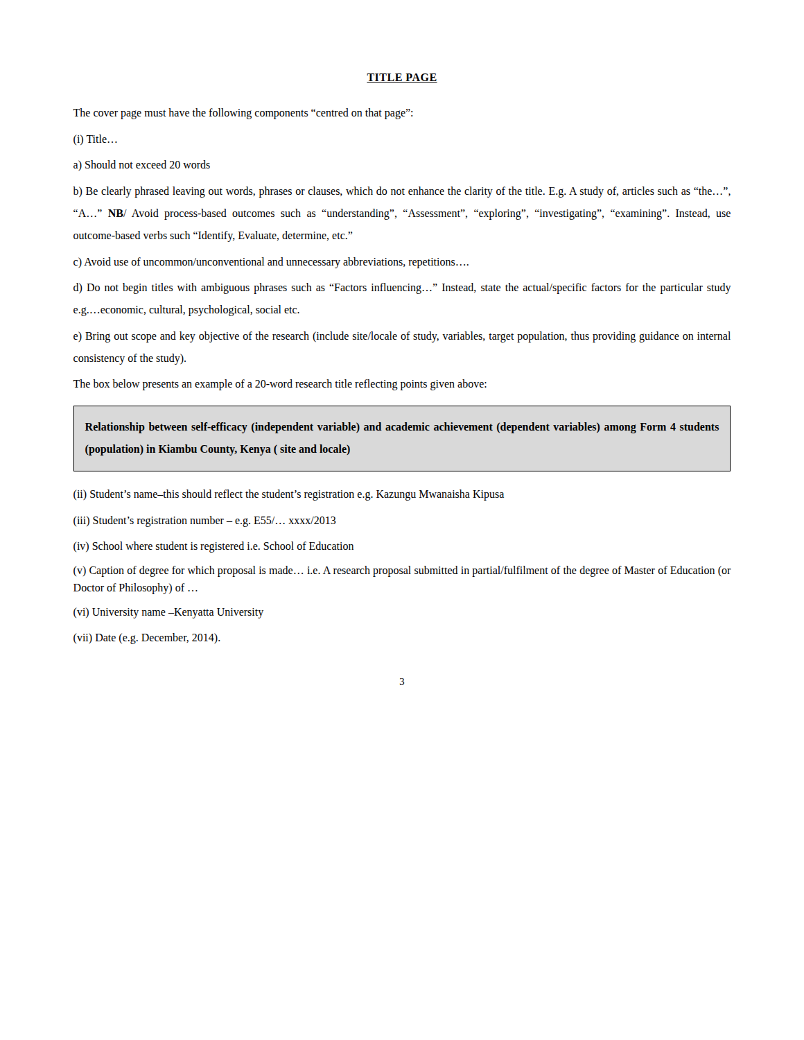TITLE PAGE
The cover page must have the following components “centred on that page”:
(i) Title…
a) Should not exceed 20 words
b) Be clearly phrased leaving out words, phrases or clauses, which do not enhance the clarity of the title. E.g. A study of, articles such as “the…”, “A…” NB/ Avoid process-based outcomes such as “understanding”, “Assessment”, “exploring”, “investigating”, “examining”. Instead, use outcome-based verbs such “Identify, Evaluate, determine, etc.”
c) Avoid use of uncommon/unconventional and unnecessary abbreviations, repetitions….
d) Do not begin titles with ambiguous phrases such as “Factors influencing…” Instead, state the actual/specific factors for the particular study e.g.…economic, cultural, psychological, social etc.
e) Bring out scope and key objective of the research (include site/locale of study, variables, target population, thus providing guidance on internal consistency of the study).
The box below presents an example of a 20-word research title reflecting points given above:
Relationship between self-efficacy (independent variable) and academic achievement (dependent variables) among Form 4 students (population) in Kiambu County, Kenya ( site and locale)
(ii) Student’s name–this should reflect the student’s registration e.g. Kazungu Mwanaisha Kipusa
(iii) Student’s registration number – e.g. E55/… xxxx/2013
(iv) School where student is registered i.e. School of Education
(v) Caption of degree for which proposal is made… i.e. A research proposal submitted in partial/fulfilment of the degree of Master of Education (or Doctor of Philosophy) of …
(vi) University name –Kenyatta University
(vii) Date (e.g. December, 2014).
3